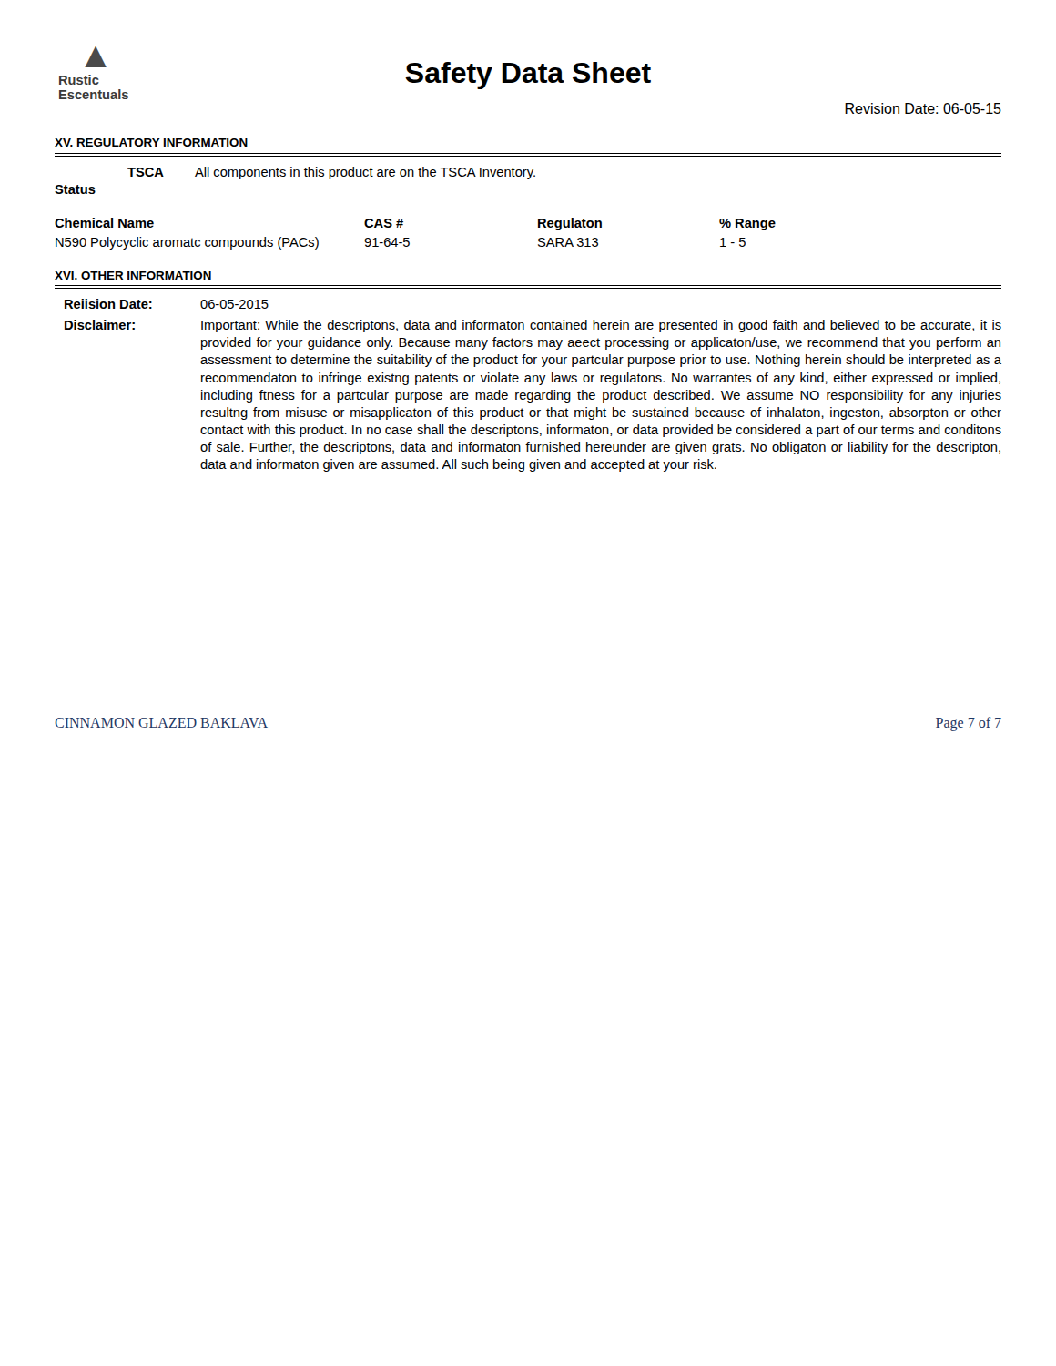▲
Rustic
Escentuals
Safety Data Sheet
Revision Date: 06-05-15
XV. REGULATORY INFORMATION
| TSCA | All components in this product are on the TSCA Inventory. |
| Status | |
| Chemical Name | CAS # | Regulaton | % Range |
| --- | --- | --- | --- |
| N590 Polycyclic aromatc compounds (PACs) | 91-64-5 | SARA 313 | 1 - 5 |
XVI. OTHER INFORMATION
| Reiision Date: | 06-05-2015 |
| Disclaimer: | Important: While the descriptons, data and informaton contained herein are presented in good faith and believed to be accurate, it is provided for your guidance only. Because many factors may aeect processing or applicaton/use, we recommend that you perform an assessment to determine the suitability of the product for your partcular purpose prior to use. Nothing herein should be interpreted as a recommendaton to infringe existng patents or violate any laws or regulatons. No warrantes of any kind, either expressed or implied, including ftness for a partcular purpose are made regarding the product described. We assume NO responsibility for any injuries resultng from misuse or misapplicaton of this product or that might be sustained because of inhalaton, ingeston, absorpton or other contact with this product. In no case shall the descriptons, informaton, or data provided be considered a part of our terms and conditons of sale. Further, the descriptons, data and informaton furnished hereunder are given grats. No obligaton or liability for the descripton, data and informaton given are assumed. All such being given and accepted at your risk. |
CINNAMON GLAZED BAKLAVA
Page 7 of 7